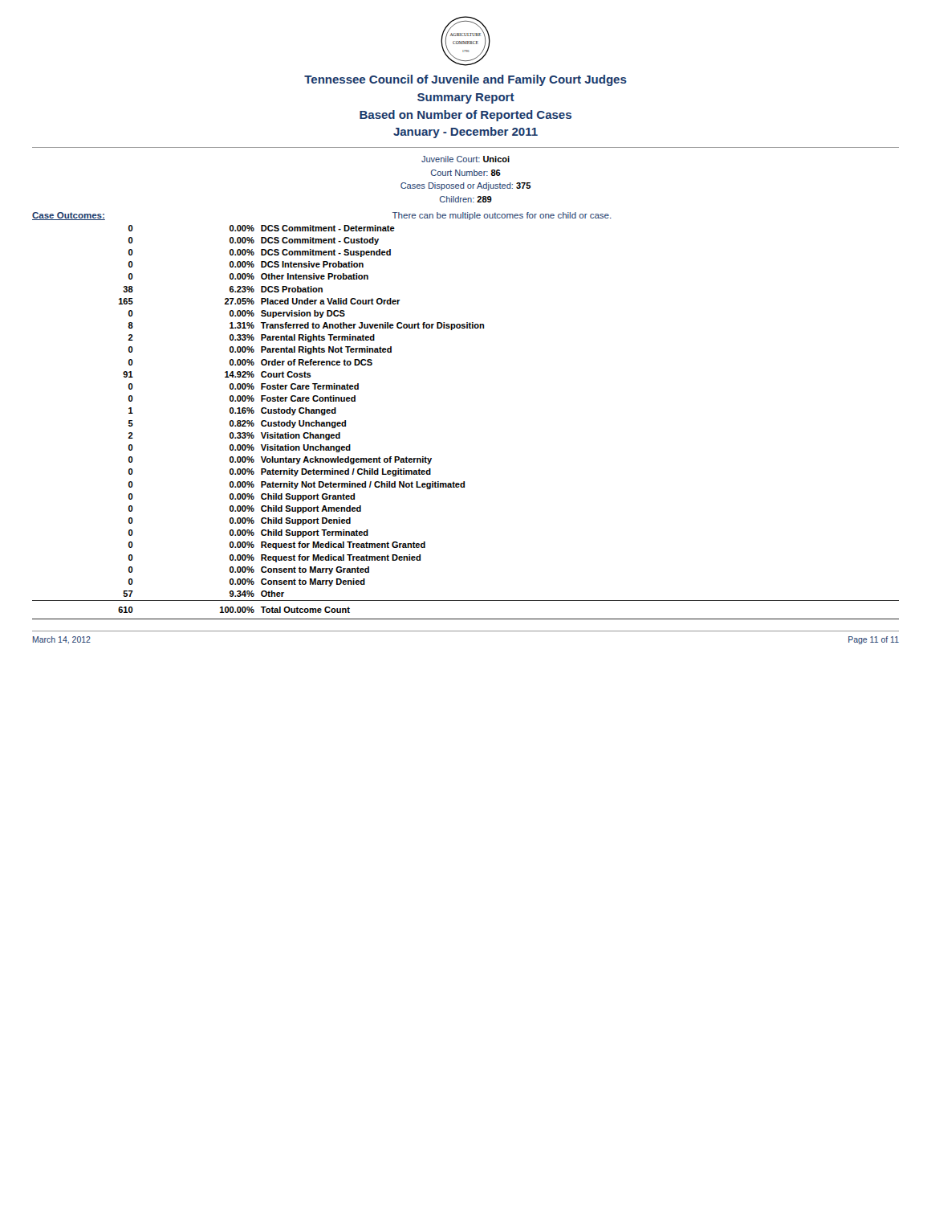Tennessee Council of Juvenile and Family Court Judges
Summary Report
Based on Number of Reported Cases
January - December 2011
Juvenile Court: Unicoi
Court Number: 86
Cases Disposed or Adjusted: 375
Children: 289
Case Outcomes:
There can be multiple outcomes for one child or case.
| 0 | 0.00% | DCS Commitment - Determinate |
| 0 | 0.00% | DCS Commitment - Custody |
| 0 | 0.00% | DCS Commitment - Suspended |
| 0 | 0.00% | DCS Intensive Probation |
| 0 | 0.00% | Other Intensive Probation |
| 38 | 6.23% | DCS Probation |
| 165 | 27.05% | Placed Under a Valid Court Order |
| 0 | 0.00% | Supervision by DCS |
| 8 | 1.31% | Transferred to Another Juvenile Court for Disposition |
| 2 | 0.33% | Parental Rights Terminated |
| 0 | 0.00% | Parental Rights Not Terminated |
| 0 | 0.00% | Order of Reference to DCS |
| 91 | 14.92% | Court Costs |
| 0 | 0.00% | Foster Care Terminated |
| 0 | 0.00% | Foster Care Continued |
| 1 | 0.16% | Custody Changed |
| 5 | 0.82% | Custody Unchanged |
| 2 | 0.33% | Visitation Changed |
| 0 | 0.00% | Visitation Unchanged |
| 0 | 0.00% | Voluntary Acknowledgement of Paternity |
| 0 | 0.00% | Paternity Determined / Child Legitimated |
| 0 | 0.00% | Paternity Not Determined / Child Not Legitimated |
| 0 | 0.00% | Child Support Granted |
| 0 | 0.00% | Child Support Amended |
| 0 | 0.00% | Child Support Denied |
| 0 | 0.00% | Child Support Terminated |
| 0 | 0.00% | Request for Medical Treatment Granted |
| 0 | 0.00% | Request for Medical Treatment Denied |
| 0 | 0.00% | Consent to Marry Granted |
| 0 | 0.00% | Consent to Marry Denied |
| 57 | 9.34% | Other |
| 610 | 100.00% | Total Outcome Count |
March 14, 2012
Page 11 of 11